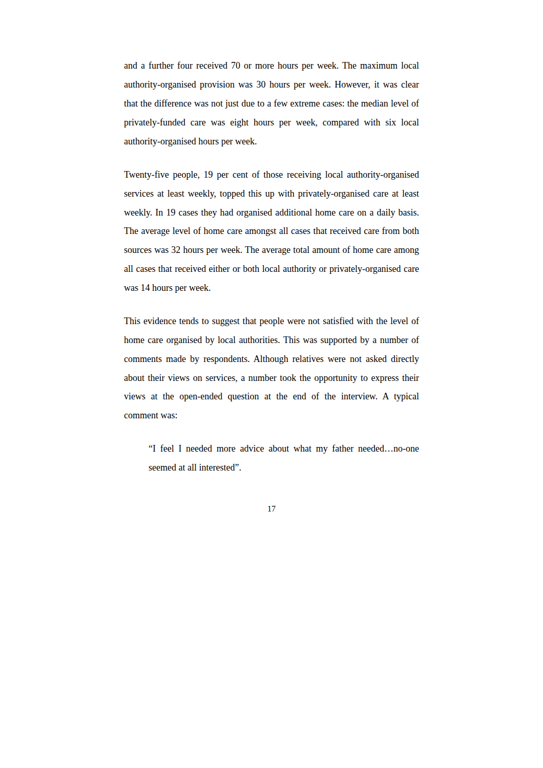and a further four received 70 or more hours per week. The maximum local authority-organised provision was 30 hours per week. However, it was clear that the difference was not just due to a few extreme cases: the median level of privately-funded care was eight hours per week, compared with six local authority-organised hours per week.
Twenty-five people, 19 per cent of those receiving local authority-organised services at least weekly, topped this up with privately-organised care at least weekly. In 19 cases they had organised additional home care on a daily basis. The average level of home care amongst all cases that received care from both sources was 32 hours per week. The average total amount of home care among all cases that received either or both local authority or privately-organised care was 14 hours per week.
This evidence tends to suggest that people were not satisfied with the level of home care organised by local authorities. This was supported by a number of comments made by respondents. Although relatives were not asked directly about their views on services, a number took the opportunity to express their views at the open-ended question at the end of the interview. A typical comment was:
“I feel I needed more advice about what my father needed…no-one seemed at all interested”.
17